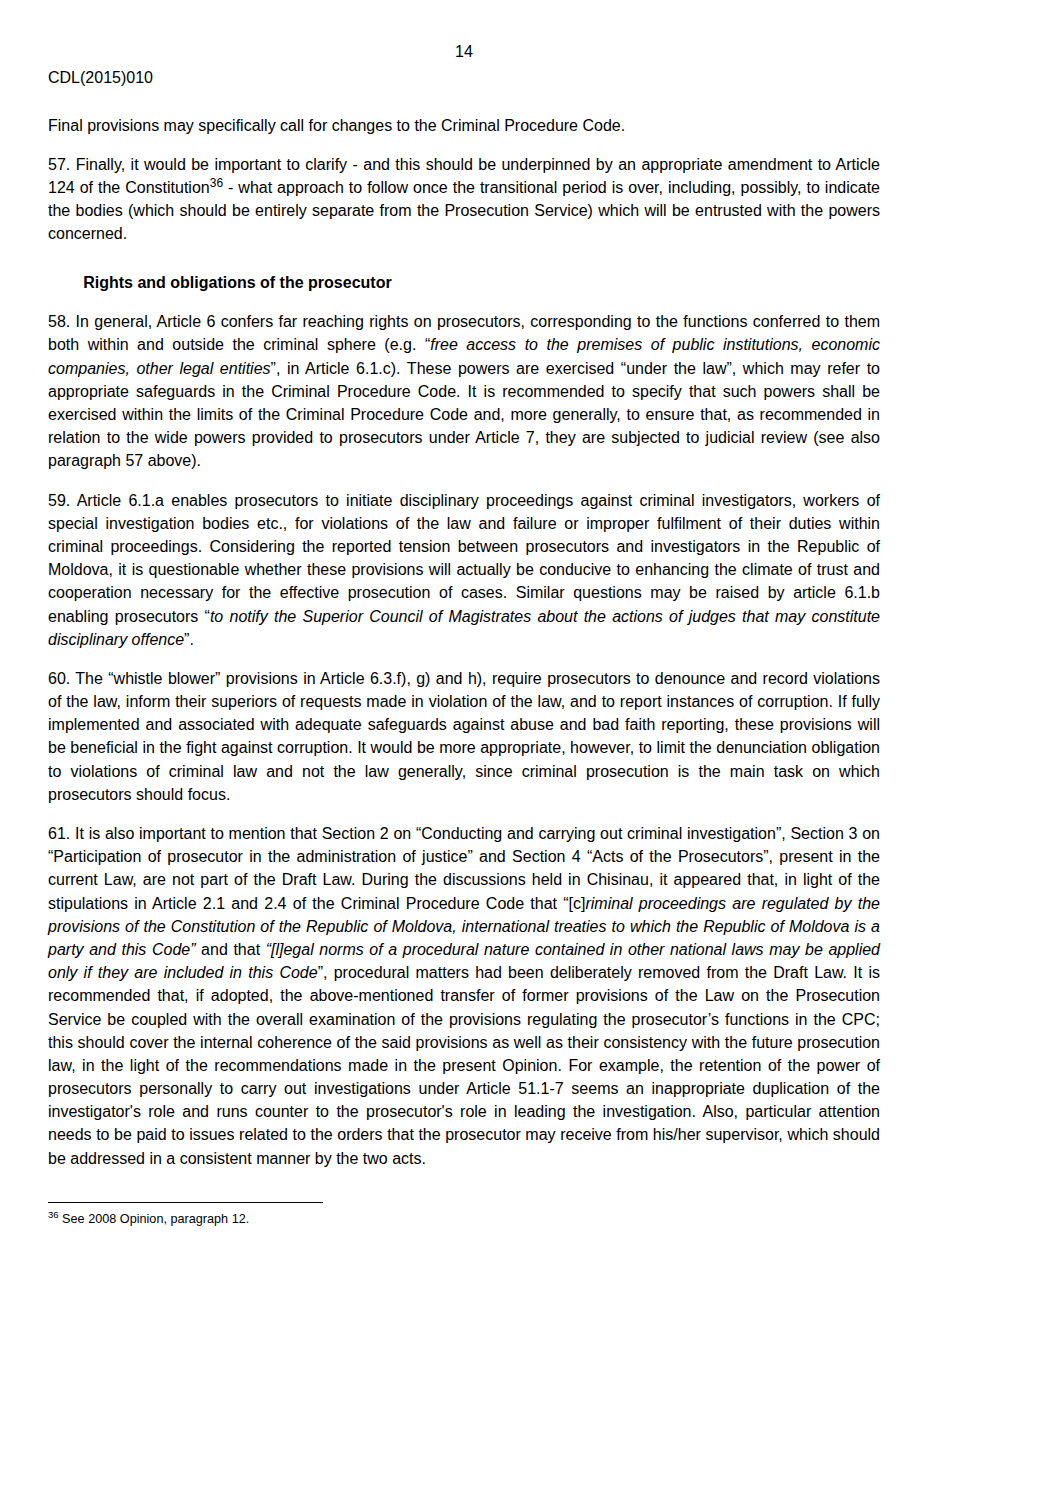14
CDL(2015)010
Final provisions may specifically call for changes to the Criminal Procedure Code.
57. Finally, it would be important to clarify - and this should be underpinned by an appropriate amendment to Article 124 of the Constitution36 - what approach to follow once the transitional period is over, including, possibly, to indicate the bodies (which should be entirely separate from the Prosecution Service) which will be entrusted with the powers concerned.
Rights and obligations of the prosecutor
58. In general, Article 6 confers far reaching rights on prosecutors, corresponding to the functions conferred to them both within and outside the criminal sphere (e.g. “free access to the premises of public institutions, economic companies, other legal entities”, in Article 6.1.c). These powers are exercised “under the law”, which may refer to appropriate safeguards in the Criminal Procedure Code. It is recommended to specify that such powers shall be exercised within the limits of the Criminal Procedure Code and, more generally, to ensure that, as recommended in relation to the wide powers provided to prosecutors under Article 7, they are subjected to judicial review (see also paragraph 57 above).
59. Article 6.1.a enables prosecutors to initiate disciplinary proceedings against criminal investigators, workers of special investigation bodies etc., for violations of the law and failure or improper fulfilment of their duties within criminal proceedings. Considering the reported tension between prosecutors and investigators in the Republic of Moldova, it is questionable whether these provisions will actually be conducive to enhancing the climate of trust and cooperation necessary for the effective prosecution of cases. Similar questions may be raised by article 6.1.b enabling prosecutors “to notify the Superior Council of Magistrates about the actions of judges that may constitute disciplinary offence”.
60. The “whistle blower” provisions in Article 6.3.f), g) and h), require prosecutors to denounce and record violations of the law, inform their superiors of requests made in violation of the law, and to report instances of corruption. If fully implemented and associated with adequate safeguards against abuse and bad faith reporting, these provisions will be beneficial in the fight against corruption. It would be more appropriate, however, to limit the denunciation obligation to violations of criminal law and not the law generally, since criminal prosecution is the main task on which prosecutors should focus.
61. It is also important to mention that Section 2 on “Conducting and carrying out criminal investigation”, Section 3 on “Participation of prosecutor in the administration of justice” and Section 4 “Acts of the Prosecutors”, present in the current Law, are not part of the Draft Law. During the discussions held in Chisinau, it appeared that, in light of the stipulations in Article 2.1 and 2.4 of the Criminal Procedure Code that “[c]riminal proceedings are regulated by the provisions of the Constitution of the Republic of Moldova, international treaties to which the Republic of Moldova is a party and this Code” and that “[l]egal norms of a procedural nature contained in other national laws may be applied only if they are included in this Code”, procedural matters had been deliberately removed from the Draft Law. It is recommended that, if adopted, the above-mentioned transfer of former provisions of the Law on the Prosecution Service be coupled with the overall examination of the provisions regulating the prosecutor’s functions in the CPC; this should cover the internal coherence of the said provisions as well as their consistency with the future prosecution law, in the light of the recommendations made in the present Opinion. For example, the retention of the power of prosecutors personally to carry out investigations under Article 51.1-7 seems an inappropriate duplication of the investigator's role and runs counter to the prosecutor's role in leading the investigation. Also, particular attention needs to be paid to issues related to the orders that the prosecutor may receive from his/her supervisor, which should be addressed in a consistent manner by the two acts.
36 See 2008 Opinion, paragraph 12.